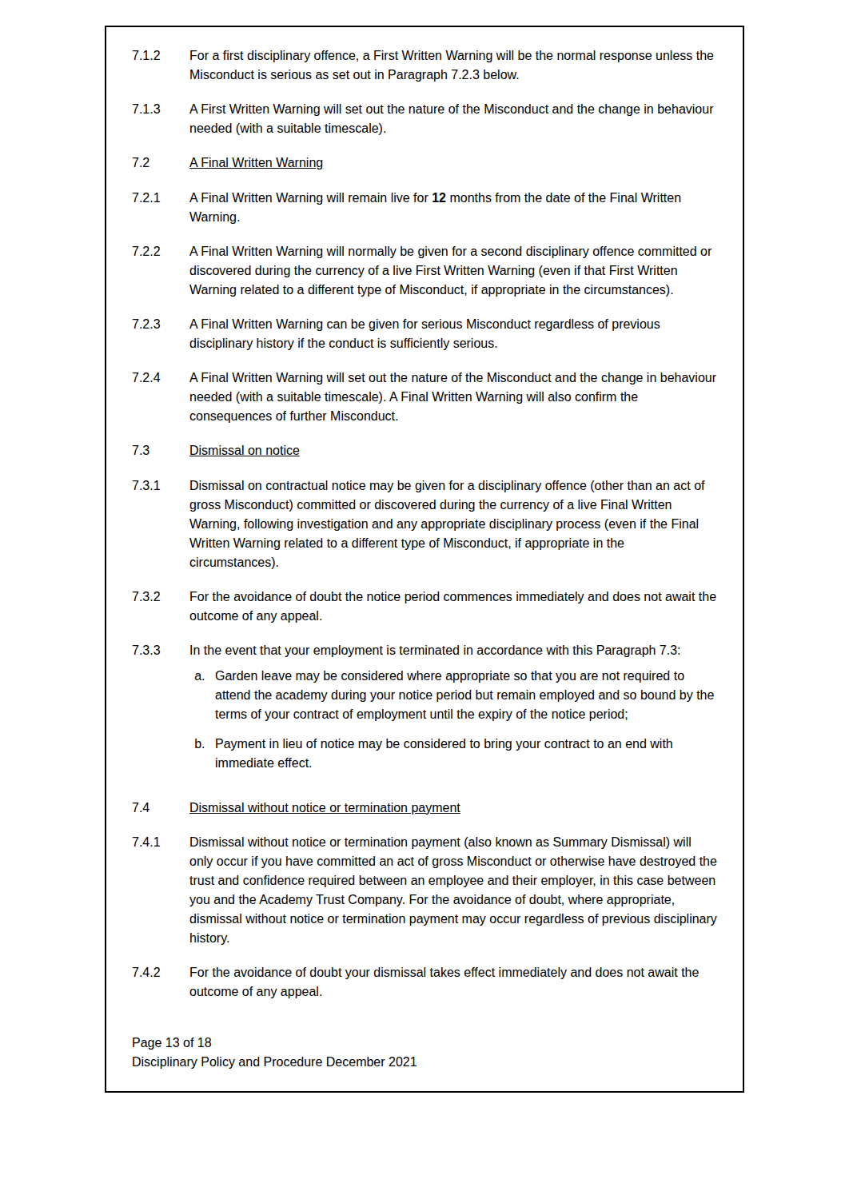7.1.2
For a first disciplinary offence, a First Written Warning will be the normal response unless the Misconduct is serious as set out in Paragraph 7.2.3 below.
7.1.3
A First Written Warning will set out the nature of the Misconduct and the change in behaviour needed (with a suitable timescale).
7.2
A Final Written Warning
7.2.1
A Final Written Warning will remain live for 12 months from the date of the Final Written Warning.
7.2.2
A Final Written Warning will normally be given for a second disciplinary offence committed or discovered during the currency of a live First Written Warning (even if that First Written Warning related to a different type of Misconduct, if appropriate in the circumstances).
7.2.3
A Final Written Warning can be given for serious Misconduct regardless of previous disciplinary history if the conduct is sufficiently serious.
7.2.4
A Final Written Warning will set out the nature of the Misconduct and the change in behaviour needed (with a suitable timescale). A Final Written Warning will also confirm the consequences of further Misconduct.
7.3
Dismissal on notice
7.3.1
Dismissal on contractual notice may be given for a disciplinary offence (other than an act of gross Misconduct) committed or discovered during the currency of a live Final Written Warning, following investigation and any appropriate disciplinary process (even if the Final Written Warning related to a different type of Misconduct, if appropriate in the circumstances).
7.3.2
For the avoidance of doubt the notice period commences immediately and does not await the outcome of any appeal.
7.3.3
In the event that your employment is terminated in accordance with this Paragraph 7.3:
Garden leave may be considered where appropriate so that you are not required to attend the academy during your notice period but remain employed and so bound by the terms of your contract of employment until the expiry of the notice period;
Payment in lieu of notice may be considered to bring your contract to an end with immediate effect.
7.4
Dismissal without notice or termination payment
7.4.1
Dismissal without notice or termination payment (also known as Summary Dismissal) will only occur if you have committed an act of gross Misconduct or otherwise have destroyed the trust and confidence required between an employee and their employer, in this case between you and the Academy Trust Company. For the avoidance of doubt, where appropriate, dismissal without notice or termination payment may occur regardless of previous disciplinary history.
7.4.2
For the avoidance of doubt your dismissal takes effect immediately and does not await the outcome of any appeal.
Page 13 of 18
Disciplinary Policy and Procedure December 2021